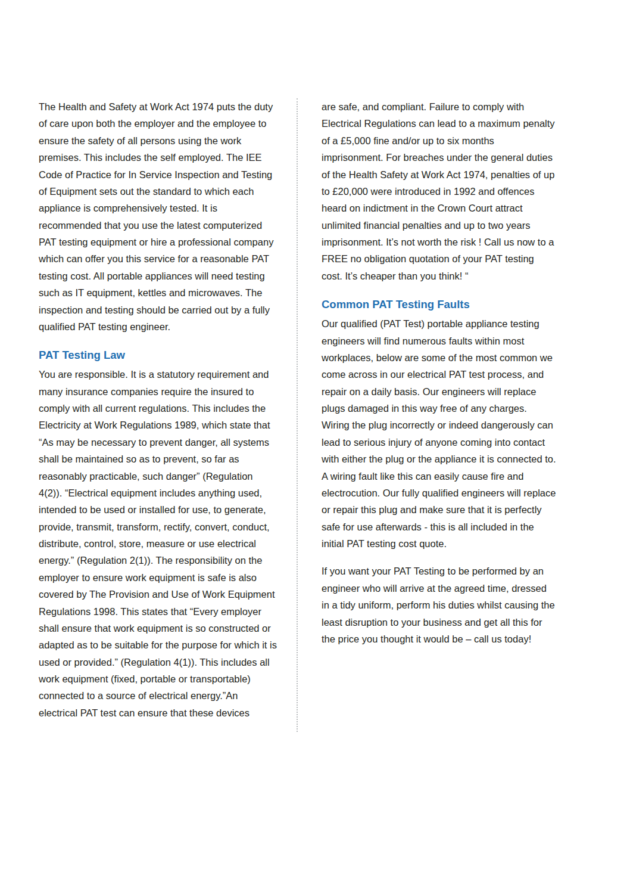The Health and Safety at Work Act 1974 puts the duty of care upon both the employer and the employee to ensure the safety of all persons using the work premises. This includes the self employed. The IEE Code of Practice for In Service Inspection and Testing of Equipment sets out the standard to which each appliance is comprehensively tested. It is recommended that you use the latest computerized PAT testing equipment or hire a professional company which can offer you this service for a reasonable PAT testing cost. All portable appliances will need testing such as IT equipment, kettles and microwaves. The inspection and testing should be carried out by a fully qualified PAT testing engineer.
PAT Testing Law
You are responsible. It is a statutory requirement and many insurance companies require the insured to comply with all current regulations. This includes the Electricity at Work Regulations 1989, which state that “As may be necessary to prevent danger, all systems shall be maintained so as to prevent, so far as reasonably practicable, such danger” (Regulation 4(2)). “Electrical equipment includes anything used, intended to be used or installed for use, to generate, provide, transmit, transform, rectify, convert, conduct, distribute, control, store, measure or use electrical energy.” (Regulation 2(1)). The responsibility on the employer to ensure work equipment is safe is also covered by The Provision and Use of Work Equipment Regulations 1998. This states that “Every employer shall ensure that work equipment is so constructed or adapted as to be suitable for the purpose for which it is used or provided.” (Regulation 4(1)). This includes all work equipment (fixed, portable or transportable) connected to a source of electrical energy.”An electrical PAT test can ensure that these devices
are safe, and compliant. Failure to comply with Electrical Regulations can lead to a maximum penalty of a £5,000 fine and/or up to six months imprisonment. For breaches under the general duties of the Health Safety at Work Act 1974, penalties of up to £20,000 were introduced in 1992 and offences heard on indictment in the Crown Court attract unlimited financial penalties and up to two years imprisonment. It’s not worth the risk ! Call us now to a FREE no obligation quotation of your PAT testing cost. It’s cheaper than you think! “
Common PAT Testing Faults
Our qualified (PAT Test) portable appliance testing engineers will find numerous faults within most workplaces, below are some of the most common we come across in our electrical PAT test process, and repair on a daily basis. Our engineers will replace plugs damaged in this way free of any charges. Wiring the plug incorrectly or indeed dangerously can lead to serious injury of anyone coming into contact with either the plug or the appliance it is connected to. A wiring fault like this can easily cause fire and electrocution. Our fully qualified engineers will replace or repair this plug and make sure that it is perfectly safe for use afterwards - this is all included in the initial PAT testing cost quote.
If you want your PAT Testing to be performed by an engineer who will arrive at the agreed time, dressed in a tidy uniform, perform his duties whilst causing the least disruption to your business and get all this for the price you thought it would be – call us today!